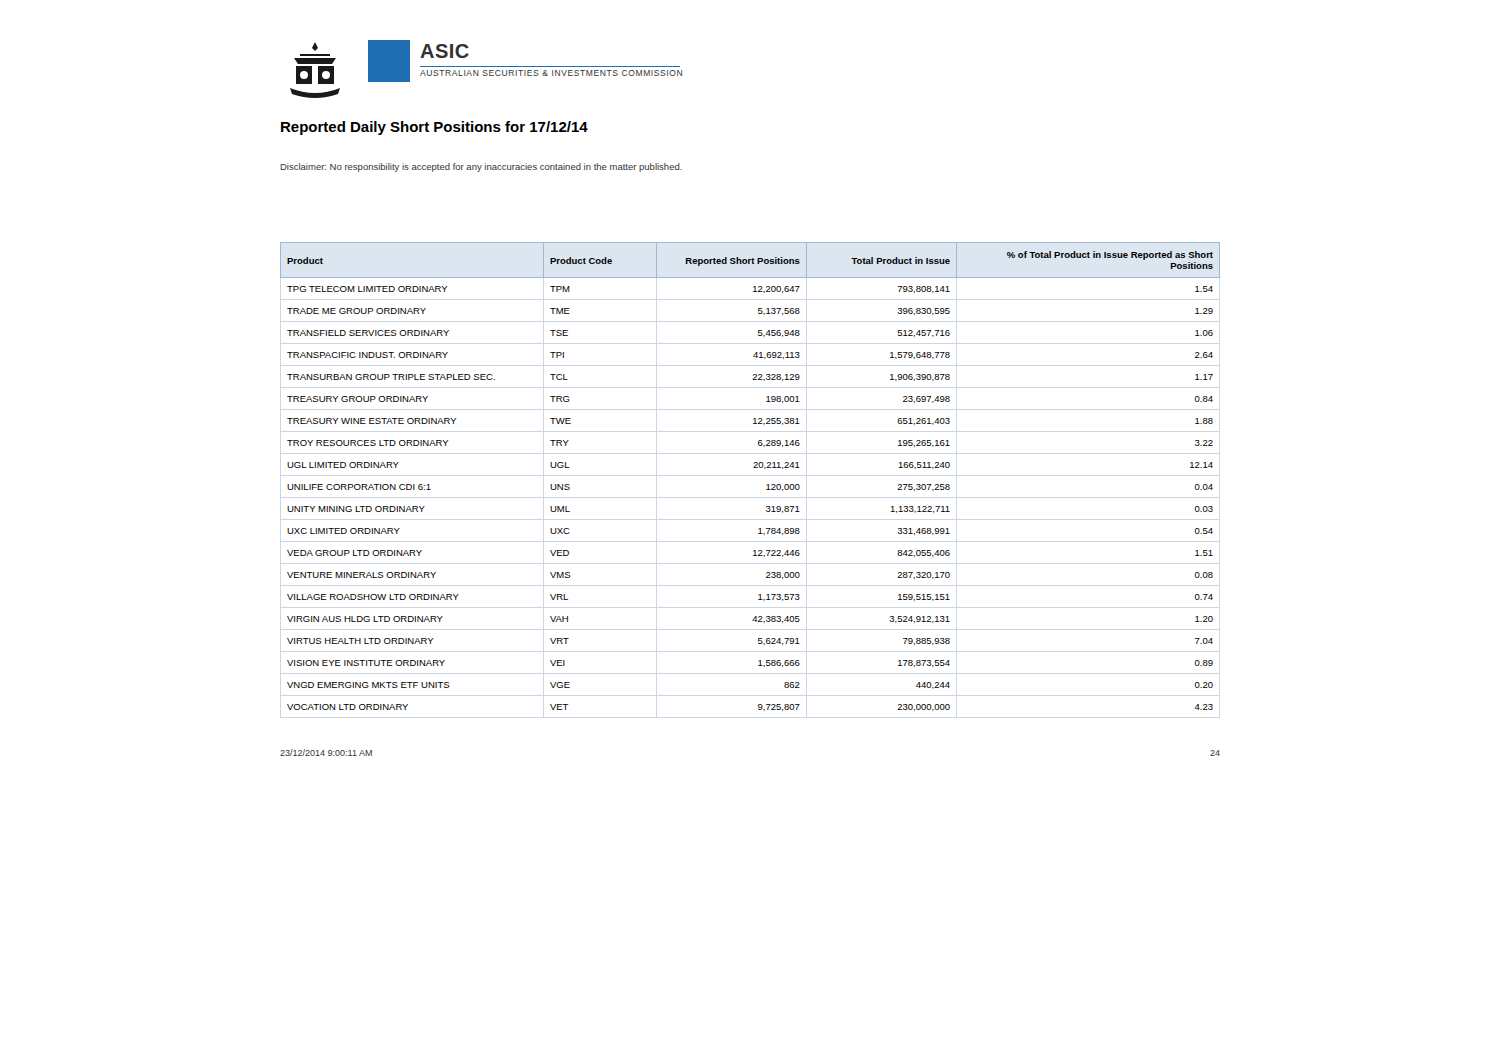ASIC
Australian Securities & Investments Commission
Reported Daily Short Positions for 17/12/14
Disclaimer: No responsibility is accepted for any inaccuracies contained in the matter published.
| Product | Product Code | Reported Short Positions | Total Product in Issue | % of Total Product in Issue Reported as Short Positions |
| --- | --- | --- | --- | --- |
| TPG TELECOM LIMITED ORDINARY | TPM | 12,200,647 | 793,808,141 | 1.54 |
| TRADE ME GROUP ORDINARY | TME | 5,137,568 | 396,830,595 | 1.29 |
| TRANSFIELD SERVICES ORDINARY | TSE | 5,456,948 | 512,457,716 | 1.06 |
| TRANSPACIFIC INDUST. ORDINARY | TPI | 41,692,113 | 1,579,648,778 | 2.64 |
| TRANSURBAN GROUP TRIPLE STAPLED SEC. | TCL | 22,328,129 | 1,906,390,878 | 1.17 |
| TREASURY GROUP ORDINARY | TRG | 198,001 | 23,697,498 | 0.84 |
| TREASURY WINE ESTATE ORDINARY | TWE | 12,255,381 | 651,261,403 | 1.88 |
| TROY RESOURCES LTD ORDINARY | TRY | 6,289,146 | 195,265,161 | 3.22 |
| UGL LIMITED ORDINARY | UGL | 20,211,241 | 166,511,240 | 12.14 |
| UNILIFE CORPORATION CDI 6:1 | UNS | 120,000 | 275,307,258 | 0.04 |
| UNITY MINING LTD ORDINARY | UML | 319,871 | 1,133,122,711 | 0.03 |
| UXC LIMITED ORDINARY | UXC | 1,784,898 | 331,468,991 | 0.54 |
| VEDA GROUP LTD ORDINARY | VED | 12,722,446 | 842,055,406 | 1.51 |
| VENTURE MINERALS ORDINARY | VMS | 238,000 | 287,320,170 | 0.08 |
| VILLAGE ROADSHOW LTD ORDINARY | VRL | 1,173,573 | 159,515,151 | 0.74 |
| VIRGIN AUS HLDG LTD ORDINARY | VAH | 42,383,405 | 3,524,912,131 | 1.20 |
| VIRTUS HEALTH LTD ORDINARY | VRT | 5,624,791 | 79,885,938 | 7.04 |
| VISION EYE INSTITUTE ORDINARY | VEI | 1,586,666 | 178,873,554 | 0.89 |
| VNGD EMERGING MKTS ETF UNITS | VGE | 862 | 440,244 | 0.20 |
| VOCATION LTD ORDINARY | VET | 9,725,807 | 230,000,000 | 4.23 |
23/12/2014 9:00:11 AM
24